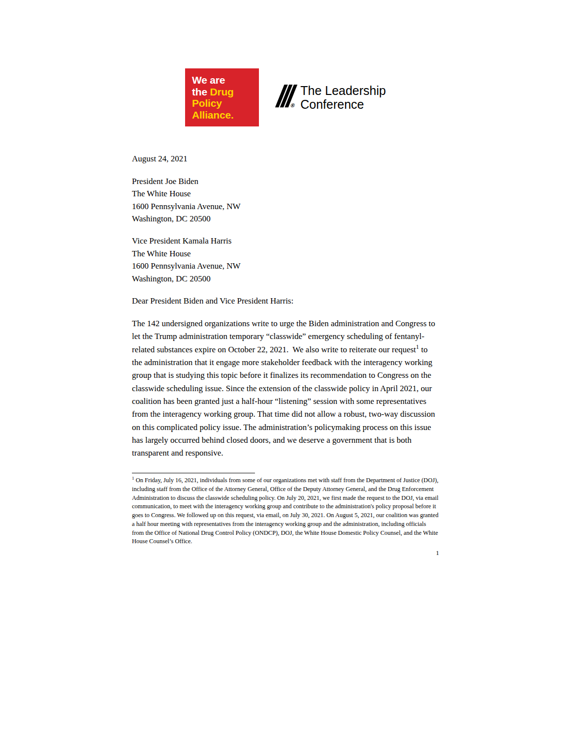We are
the Drug
Policy
Alliance.
///® The Leadership
Conference
August 24, 2021
President Joe Biden The White House 1600 Pennsylvania Avenue, NW Washington, DC 20500
Vice President Kamala Harris The White House 1600 Pennsylvania Avenue, NW Washington, DC 20500
Dear President Biden and Vice President Harris:
The 142 undersigned organizations write to urge the Biden administration and Congress to let the Trump administration temporary “classwide” emergency scheduling of fentanyl-related substances expire on October 22, 2021. We also write to reiterate our request1 to the administration that it engage more stakeholder feedback with the interagency working group that is studying this topic before it finalizes its recommendation to Congress on the classwide scheduling issue. Since the extension of the classwide policy in April 2021, our coalition has been granted just a half-hour “listening” session with some representatives from the interagency working group. That time did not allow a robust, two-way discussion on this complicated policy issue. The administration’s policymaking process on this issue has largely occurred behind closed doors, and we deserve a government that is both transparent and responsive.
1 On Friday, July 16, 2021, individuals from some of our organizations met with staff from the Department of Justice (DOJ), including staff from the Office of the Attorney General, Office of the Deputy Attorney General, and the Drug Enforcement Administration to discuss the classwide scheduling policy. On July 20, 2021, we first made the request to the DOJ, via email communication, to meet with the interagency working group and contribute to the administration's policy proposal before it goes to Congress. We followed up on this request, via email, on July 30, 2021. On August 5, 2021, our coalition was granted a half hour meeting with representatives from the interagency working group and the administration, including officials from the Office of National Drug Control Policy (ONDCP), DOJ, the White House Domestic Policy Counsel, and the White House Counsel’s Office.
1